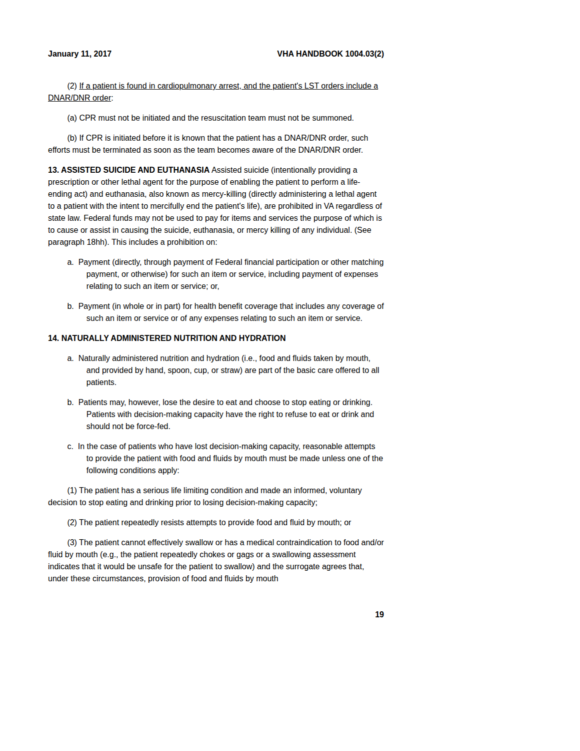January 11, 2017 VHA HANDBOOK 1004.03(2)
(2) If a patient is found in cardiopulmonary arrest, and the patient's LST orders include a DNAR/DNR order:
(a) CPR must not be initiated and the resuscitation team must not be summoned.
(b) If CPR is initiated before it is known that the patient has a DNAR/DNR order, such efforts must be terminated as soon as the team becomes aware of the DNAR/DNR order.
13. ASSISTED SUICIDE AND EUTHANASIA Assisted suicide (intentionally providing a prescription or other lethal agent for the purpose of enabling the patient to perform a life-ending act) and euthanasia, also known as mercy-killing (directly administering a lethal agent to a patient with the intent to mercifully end the patient's life), are prohibited in VA regardless of state law. Federal funds may not be used to pay for items and services the purpose of which is to cause or assist in causing the suicide, euthanasia, or mercy killing of any individual. (See paragraph 18hh). This includes a prohibition on:
a. Payment (directly, through payment of Federal financial participation or other matching payment, or otherwise) for such an item or service, including payment of expenses relating to such an item or service; or,
b. Payment (in whole or in part) for health benefit coverage that includes any coverage of such an item or service or of any expenses relating to such an item or service.
14. NATURALLY ADMINISTERED NUTRITION AND HYDRATION
a. Naturally administered nutrition and hydration (i.e., food and fluids taken by mouth, and provided by hand, spoon, cup, or straw) are part of the basic care offered to all patients.
b. Patients may, however, lose the desire to eat and choose to stop eating or drinking. Patients with decision-making capacity have the right to refuse to eat or drink and should not be force-fed.
c. In the case of patients who have lost decision-making capacity, reasonable attempts to provide the patient with food and fluids by mouth must be made unless one of the following conditions apply:
(1) The patient has a serious life limiting condition and made an informed, voluntary decision to stop eating and drinking prior to losing decision-making capacity;
(2) The patient repeatedly resists attempts to provide food and fluid by mouth; or
(3) The patient cannot effectively swallow or has a medical contraindication to food and/or fluid by mouth (e.g., the patient repeatedly chokes or gags or a swallowing assessment indicates that it would be unsafe for the patient to swallow) and the surrogate agrees that, under these circumstances, provision of food and fluids by mouth
19